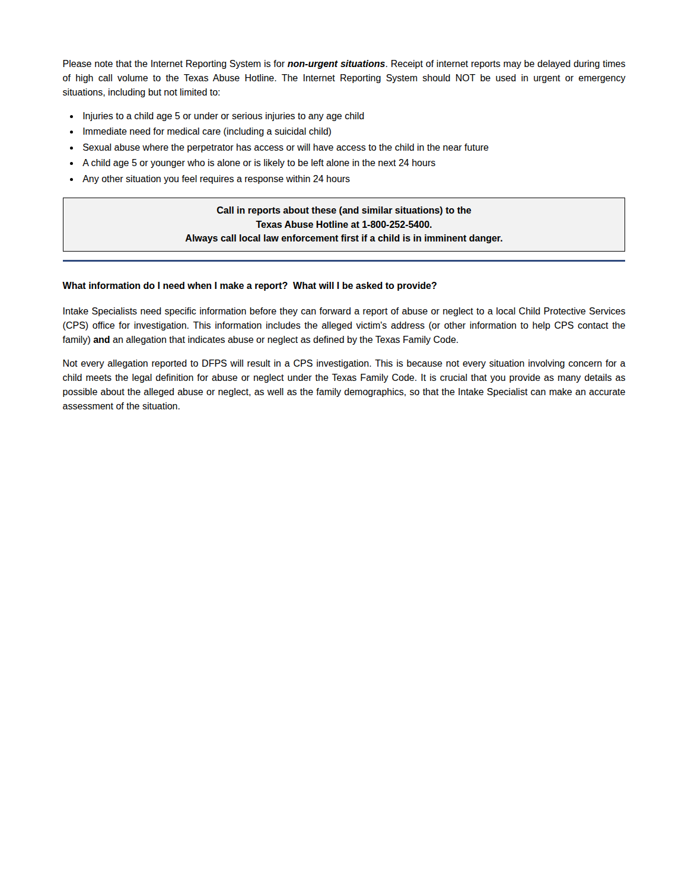Please note that the Internet Reporting System is for non-urgent situations. Receipt of internet reports may be delayed during times of high call volume to the Texas Abuse Hotline. The Internet Reporting System should NOT be used in urgent or emergency situations, including but not limited to:
Injuries to a child age 5 or under or serious injuries to any age child
Immediate need for medical care (including a suicidal child)
Sexual abuse where the perpetrator has access or will have access to the child in the near future
A child age 5 or younger who is alone or is likely to be left alone in the next 24 hours
Any other situation you feel requires a response within 24 hours
Call in reports about these (and similar situations) to the
Texas Abuse Hotline at 1-800-252-5400.
Always call local law enforcement first if a child is in imminent danger.
What information do I need when I make a report? What will I be asked to provide?
Intake Specialists need specific information before they can forward a report of abuse or neglect to a local Child Protective Services (CPS) office for investigation. This information includes the alleged victim's address (or other information to help CPS contact the family) and an allegation that indicates abuse or neglect as defined by the Texas Family Code.
Not every allegation reported to DFPS will result in a CPS investigation. This is because not every situation involving concern for a child meets the legal definition for abuse or neglect under the Texas Family Code. It is crucial that you provide as many details as possible about the alleged abuse or neglect, as well as the family demographics, so that the Intake Specialist can make an accurate assessment of the situation.